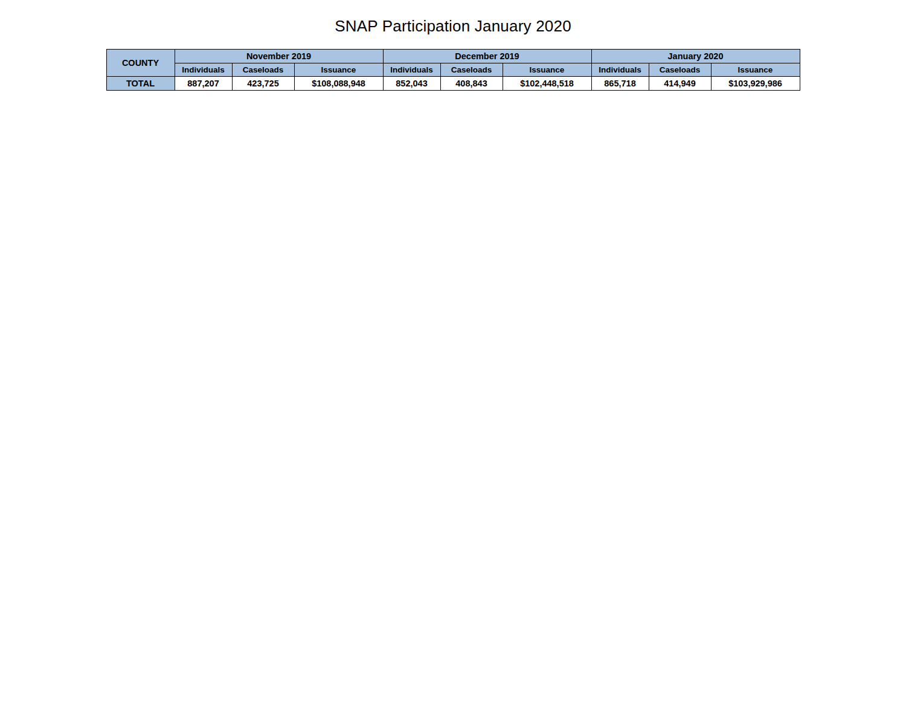SNAP Participation January 2020
| COUNTY | November 2019 | December 2019 | January 2020 |
| --- | --- | --- | --- |
| Individuals | Caseloads | Issuance | Individuals | Caseloads | Issuance | Individuals | Caseloads | Issuance |
| TOTAL | 887,207 | 423,725 | $108,088,948 | 852,043 | 408,843 | $102,448,518 | 865,718 | 414,949 | $103,929,986 |